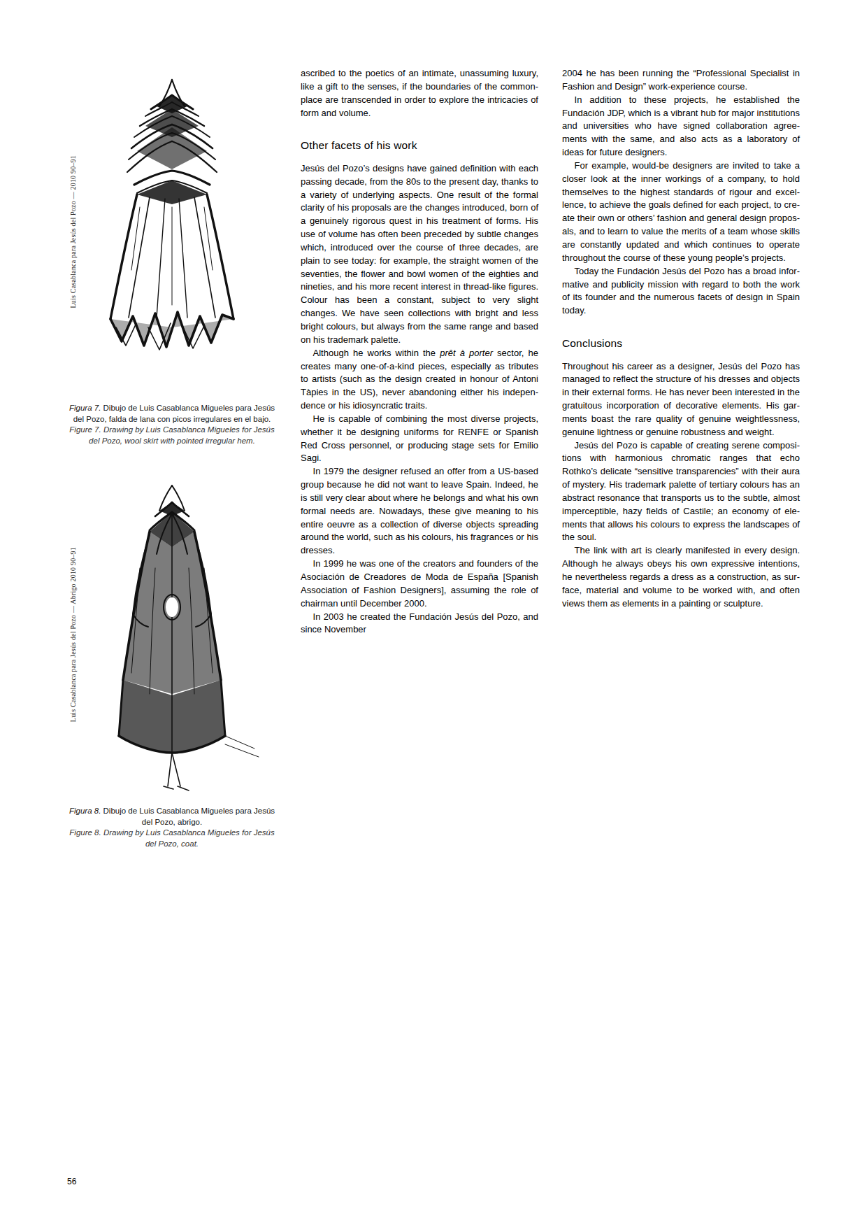Luis Casablanca para Jesús del Pozo — 2010 90–91
Figura 7. Dibujo de Luis Casablanca Migueles para Jesús del Pozo, falda de lana con picos irregulares en el bajo.
Figure 7. Drawing by Luis Casablanca Migueles for Jesús del Pozo, wool skirt with pointed irregular hem.
Luis Casablanca para Jesús del Pozo — Abrigo 2010 90–91
Figura 8. Dibujo de Luis Casablanca Migueles para Jesús del Pozo, abrigo.
Figure 8. Drawing by Luis Casablanca Migueles for Jesús del Pozo, coat.
ascribed to the poetics of an intimate, unassuming luxury, like a gift to the senses, if the boundaries of the commonplace are transcended in order to explore the intricacies of form and volume.
Other facets of his work
Jesús del Pozo’s designs have gained definition with each passing decade, from the 80s to the present day, thanks to a variety of underlying aspects. One result of the formal clarity of his proposals are the changes introduced, born of a genuinely rigorous quest in his treatment of forms. His use of volume has often been preceded by subtle changes which, introduced over the course of three decades, are plain to see today: for example, the straight women of the seventies, the flower and bowl women of the eighties and nineties, and his more recent interest in thread-like figures. Colour has been a constant, subject to very slight changes. We have seen collections with bright and less bright colours, but always from the same range and based on his trademark palette.
Although he works within the prêt à porter sector, he creates many one-of-a-kind pieces, especially as tributes to artists (such as the design created in honour of Antoni Tàpies in the US), never abandoning either his independence or his idiosyncratic traits.
He is capable of combining the most diverse projects, whether it be designing uniforms for RENFE or Spanish Red Cross personnel, or producing stage sets for Emilio Sagi.
In 1979 the designer refused an offer from a US-based group because he did not want to leave Spain. Indeed, he is still very clear about where he belongs and what his own formal needs are. Nowadays, these give meaning to his entire oeuvre as a collection of diverse objects spreading around the world, such as his colours, his fragrances or his dresses.
In 1999 he was one of the creators and founders of the Asociación de Creadores de Moda de España [Spanish Association of Fashion Designers], assuming the role of chairman until December 2000.
In 2003 he created the Fundación Jesús del Pozo, and since November
2004 he has been running the “Professional Specialist in Fashion and Design” work-experience course.
In addition to these projects, he established the Fundación JDP, which is a vibrant hub for major institutions and universities who have signed collaboration agreements with the same, and also acts as a laboratory of ideas for future designers.
For example, would-be designers are invited to take a closer look at the inner workings of a company, to hold themselves to the highest standards of rigour and excellence, to achieve the goals defined for each project, to create their own or others’ fashion and general design proposals, and to learn to value the merits of a team whose skills are constantly updated and which continues to operate throughout the course of these young people’s projects.
Today the Fundación Jesús del Pozo has a broad informative and publicity mission with regard to both the work of its founder and the numerous facets of design in Spain today.
Conclusions
Throughout his career as a designer, Jesús del Pozo has managed to reflect the structure of his dresses and objects in their external forms. He has never been interested in the gratuitous incorporation of decorative elements. His garments boast the rare quality of genuine weightlessness, genuine lightness or genuine robustness and weight.
Jesús del Pozo is capable of creating serene compositions with harmonious chromatic ranges that echo Rothko’s delicate “sensitive transparencies” with their aura of mystery. His trademark palette of tertiary colours has an abstract resonance that transports us to the subtle, almost imperceptible, hazy fields of Castile; an economy of elements that allows his colours to express the landscapes of the soul.
The link with art is clearly manifested in every design. Although he always obeys his own expressive intentions, he nevertheless regards a dress as a construction, as surface, material and volume to be worked with, and often views them as elements in a painting or sculpture.
56